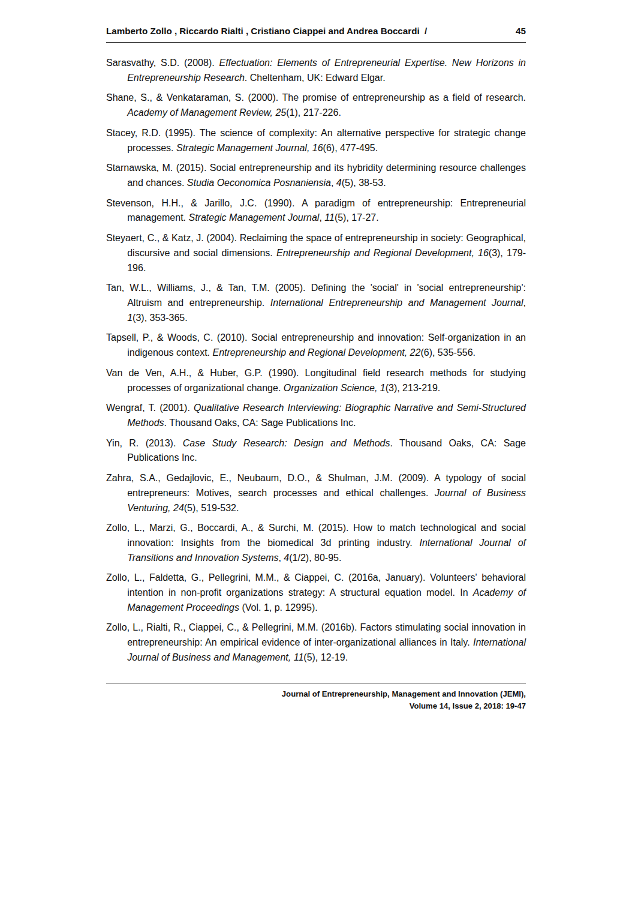45 Lamberto Zollo , Riccardo Rialti , Cristiano Ciappei and Andrea Boccardi /
Sarasvathy, S.D. (2008). Effectuation: Elements of Entrepreneurial Expertise. New Horizons in Entrepreneurship Research. Cheltenham, UK: Edward Elgar.
Shane, S., & Venkataraman, S. (2000). The promise of entrepreneurship as a field of research. Academy of Management Review, 25(1), 217-226.
Stacey, R.D. (1995). The science of complexity: An alternative perspective for strategic change processes. Strategic Management Journal, 16(6), 477-495.
Starnawska, M. (2015). Social entrepreneurship and its hybridity determining resource challenges and chances. Studia Oeconomica Posnaniensia, 4(5), 38-53.
Stevenson, H.H., & Jarillo, J.C. (1990). A paradigm of entrepreneurship: Entrepreneurial management. Strategic Management Journal, 11(5), 17-27.
Steyaert, C., & Katz, J. (2004). Reclaiming the space of entrepreneurship in society: Geographical, discursive and social dimensions. Entrepreneurship and Regional Development, 16(3), 179-196.
Tan, W.L., Williams, J., & Tan, T.M. (2005). Defining the 'social' in 'social entrepreneurship': Altruism and entrepreneurship. International Entrepreneurship and Management Journal, 1(3), 353-365.
Tapsell, P., & Woods, C. (2010). Social entrepreneurship and innovation: Self-organization in an indigenous context. Entrepreneurship and Regional Development, 22(6), 535-556.
Van de Ven, A.H., & Huber, G.P. (1990). Longitudinal field research methods for studying processes of organizational change. Organization Science, 1(3), 213-219.
Wengraf, T. (2001). Qualitative Research Interviewing: Biographic Narrative and Semi-Structured Methods. Thousand Oaks, CA: Sage Publications Inc.
Yin, R. (2013). Case Study Research: Design and Methods. Thousand Oaks, CA: Sage Publications Inc.
Zahra, S.A., Gedajlovic, E., Neubaum, D.O., & Shulman, J.M. (2009). A typology of social entrepreneurs: Motives, search processes and ethical challenges. Journal of Business Venturing, 24(5), 519-532.
Zollo, L., Marzi, G., Boccardi, A., & Surchi, M. (2015). How to match technological and social innovation: Insights from the biomedical 3d printing industry. International Journal of Transitions and Innovation Systems, 4(1/2), 80-95.
Zollo, L., Faldetta, G., Pellegrini, M.M., & Ciappei, C. (2016a, January). Volunteers' behavioral intention in non-profit organizations strategy: A structural equation model. In Academy of Management Proceedings (Vol. 1, p. 12995).
Zollo, L., Rialti, R., Ciappei, C., & Pellegrini, M.M. (2016b). Factors stimulating social innovation in entrepreneurship: An empirical evidence of inter-organizational alliances in Italy. International Journal of Business and Management, 11(5), 12-19.
Journal of Entrepreneurship, Management and Innovation (JEMI),
Volume 14, Issue 2, 2018: 19-47